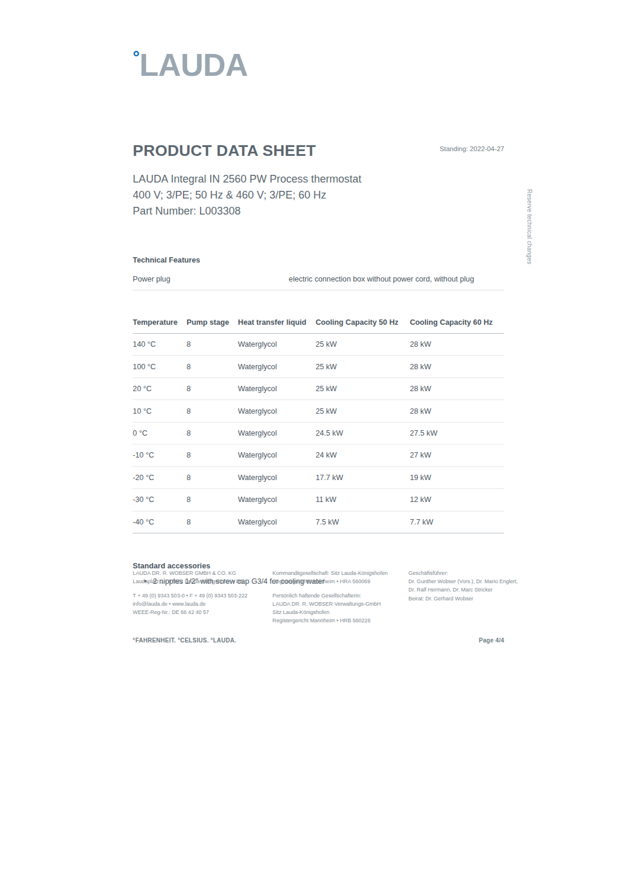°LAUDA
PRODUCT DATA SHEET
Standing: 2022-04-27
LAUDA Integral IN 2560 PW Process thermostat 400 V; 3/PE; 50 Hz & 460 V; 3/PE; 60 Hz Part Number: L003308
Technical Features
| Power plug | electric connection box without power cord, without plug |
| Temperature | Pump stage | Heat transfer liquid | Cooling Capacity 50 Hz | Cooling Capacity 60 Hz |
| --- | --- | --- | --- | --- |
| 140 °C | 8 | Waterglycol | 25 kW | 28 kW |
| 100 °C | 8 | Waterglycol | 25 kW | 28 kW |
| 20 °C | 8 | Waterglycol | 25 kW | 28 kW |
| 10 °C | 8 | Waterglycol | 25 kW | 28 kW |
| 0 °C | 8 | Waterglycol | 24.5 kW | 27.5 kW |
| -10 °C | 8 | Waterglycol | 24 kW | 27 kW |
| -20 °C | 8 | Waterglycol | 17.7 kW | 19 kW |
| -30 °C | 8 | Waterglycol | 11 kW | 12 kW |
| -40 °C | 8 | Waterglycol | 7.5 kW | 7.7 kW |
Standard accessories
2 nipples 1/2" with screw cap G3/4 for cooling water
Reserve technical changes
LAUDA DR. R. WOBSER GMBH & CO. KG
Laudaplatz 1 • 97922 Lauda-Königshofen • DE
T + 49 (0) 9343 503-0 • F + 49 (0) 9343 503-222
info@lauda.de • www.lauda.de
WEEE-Reg-Nr.: DE 66 42 40 57
Kommanditgesellschaft: Sitz Lauda-Königshofen
Registergericht Mannheim • HRA 560069
Persönlich haftende Gesellschafterin:
LAUDA DR. R. WOBSER Verwaltungs-GmbH
Sitz Lauda-Königshofen
Registergericht Mannheim • HRB 560226
Geschäftsführer:
Dr. Gunther Wobser (Vors.), Dr. Mario Englert,
Dr. Ralf Hermann, Dr. Marc Stricker
Beirat: Dr. Gerhard Wobser
°FAHRENHEIT. °CELSIUS. °LAUDA.
Page 4/4